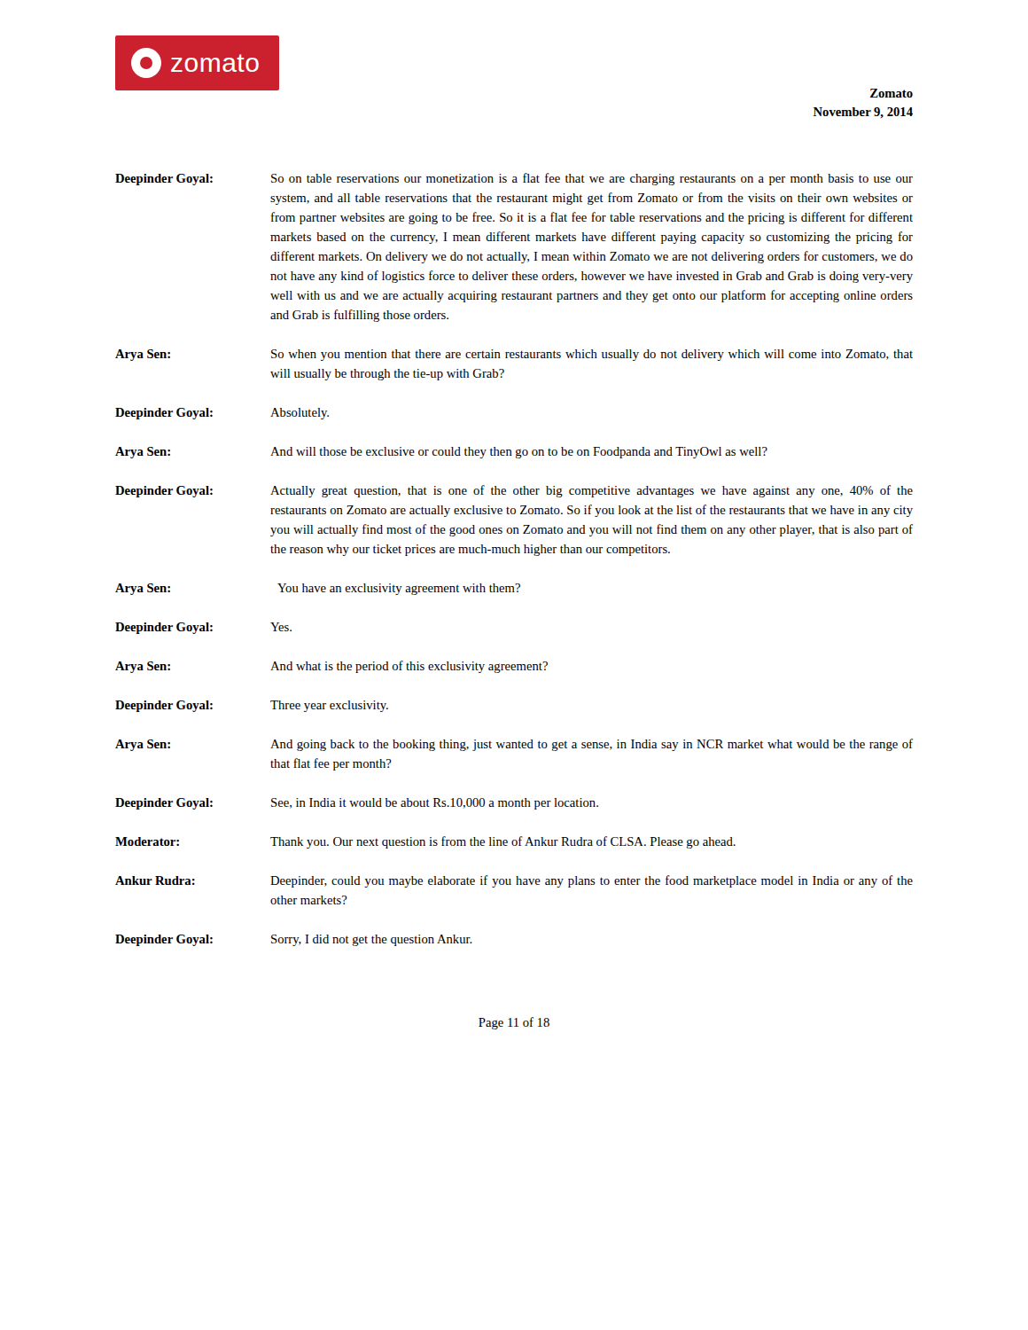zomato
Zomato
November 9, 2014
| Deepinder Goyal: | So on table reservations our monetization is a flat fee that we are charging restaurants on a per month basis to use our system, and all table reservations that the restaurant might get from Zomato or from the visits on their own websites or from partner websites are going to be free. So it is a flat fee for table reservations and the pricing is different for different markets based on the currency, I mean different markets have different paying capacity so customizing the pricing for different markets. On delivery we do not actually, I mean within Zomato we are not delivering orders for customers, we do not have any kind of logistics force to deliver these orders, however we have invested in Grab and Grab is doing very-very well with us and we are actually acquiring restaurant partners and they get onto our platform for accepting online orders and Grab is fulfilling those orders. |
| Arya Sen: | So when you mention that there are certain restaurants which usually do not delivery which will come into Zomato, that will usually be through the tie-up with Grab? |
| Deepinder Goyal: | Absolutely. |
| Arya Sen: | And will those be exclusive or could they then go on to be on Foodpanda and TinyOwl as well? |
| Deepinder Goyal: | Actually great question, that is one of the other big competitive advantages we have against any one, 40% of the restaurants on Zomato are actually exclusive to Zomato. So if you look at the list of the restaurants that we have in any city you will actually find most of the good ones on Zomato and you will not find them on any other player, that is also part of the reason why our ticket prices are much-much higher than our competitors. |
| Arya Sen: | You have an exclusivity agreement with them? |
| Deepinder Goyal: | Yes. |
| Arya Sen: | And what is the period of this exclusivity agreement? |
| Deepinder Goyal: | Three year exclusivity. |
| Arya Sen: | And going back to the booking thing, just wanted to get a sense, in India say in NCR market what would be the range of that flat fee per month? |
| Deepinder Goyal: | See, in India it would be about Rs.10,000 a month per location. |
| Moderator: | Thank you. Our next question is from the line of Ankur Rudra of CLSA. Please go ahead. |
| Ankur Rudra: | Deepinder, could you maybe elaborate if you have any plans to enter the food marketplace model in India or any of the other markets? |
| Deepinder Goyal: | Sorry, I did not get the question Ankur. |
Page 11 of 18